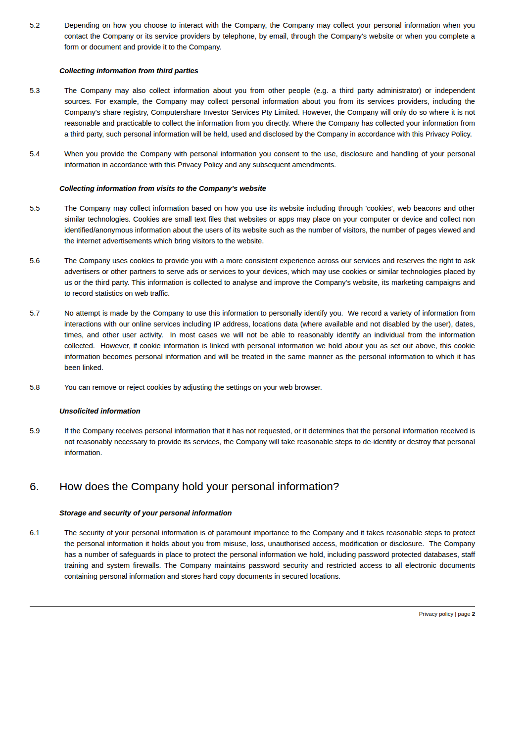5.2
Depending on how you choose to interact with the Company, the Company may collect your personal information when you contact the Company or its service providers by telephone, by email, through the Company's website or when you complete a form or document and provide it to the Company.
Collecting information from third parties
5.3
The Company may also collect information about you from other people (e.g. a third party administrator) or independent sources. For example, the Company may collect personal information about you from its services providers, including the Company's share registry, Computershare Investor Services Pty Limited. However, the Company will only do so where it is not reasonable and practicable to collect the information from you directly. Where the Company has collected your information from a third party, such personal information will be held, used and disclosed by the Company in accordance with this Privacy Policy.
5.4
When you provide the Company with personal information you consent to the use, disclosure and handling of your personal information in accordance with this Privacy Policy and any subsequent amendments.
Collecting information from visits to the Company's website
5.5
The Company may collect information based on how you use its website including through 'cookies', web beacons and other similar technologies. Cookies are small text files that websites or apps may place on your computer or device and collect non identified/anonymous information about the users of its website such as the number of visitors, the number of pages viewed and the internet advertisements which bring visitors to the website.
5.6
The Company uses cookies to provide you with a more consistent experience across our services and reserves the right to ask advertisers or other partners to serve ads or services to your devices, which may use cookies or similar technologies placed by us or the third party. This information is collected to analyse and improve the Company's website, its marketing campaigns and to record statistics on web traffic.
5.7
No attempt is made by the Company to use this information to personally identify you. We record a variety of information from interactions with our online services including IP address, locations data (where available and not disabled by the user), dates, times, and other user activity. In most cases we will not be able to reasonably identify an individual from the information collected. However, if cookie information is linked with personal information we hold about you as set out above, this cookie information becomes personal information and will be treated in the same manner as the personal information to which it has been linked.
5.8
You can remove or reject cookies by adjusting the settings on your web browser.
Unsolicited information
5.9
If the Company receives personal information that it has not requested, or it determines that the personal information received is not reasonably necessary to provide its services, the Company will take reasonable steps to de-identify or destroy that personal information.
6. How does the Company hold your personal information?
Storage and security of your personal information
6.1
The security of your personal information is of paramount importance to the Company and it takes reasonable steps to protect the personal information it holds about you from misuse, loss, unauthorised access, modification or disclosure. The Company has a number of safeguards in place to protect the personal information we hold, including password protected databases, staff training and system firewalls. The Company maintains password security and restricted access to all electronic documents containing personal information and stores hard copy documents in secured locations.
Privacy policy | page 2